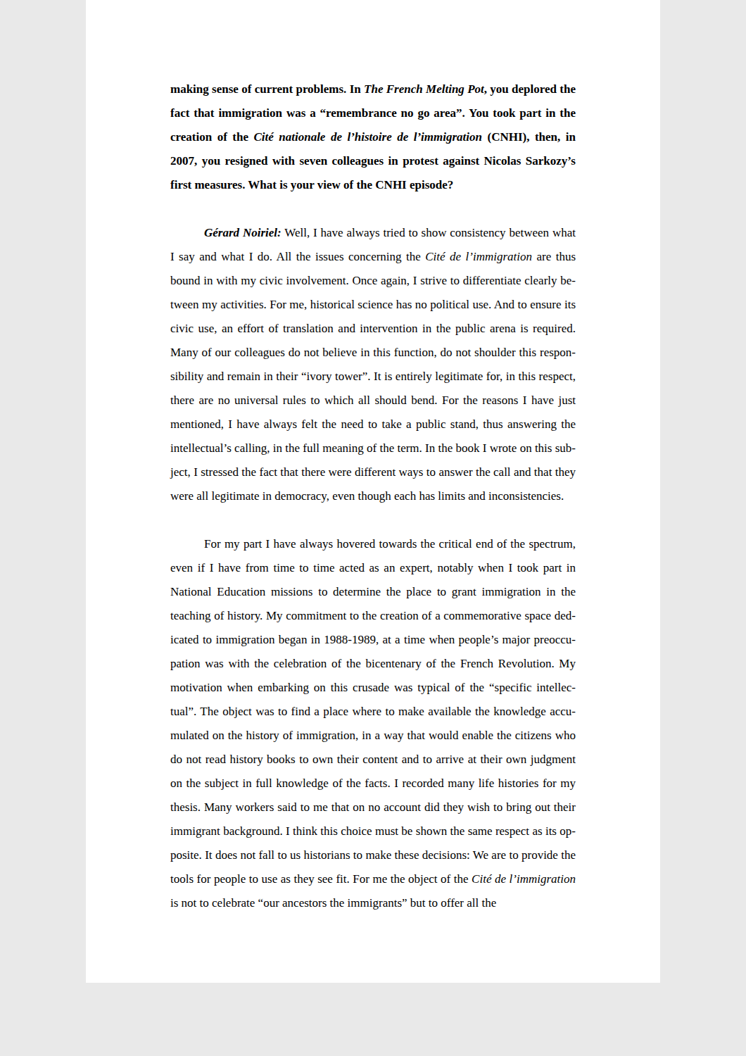making sense of current problems. In The French Melting Pot, you deplored the fact that immigration was a “remembrance no go area”. You took part in the creation of the Cité nationale de l’histoire de l’immigration (CNHI), then, in 2007, you resigned with seven colleagues in protest against Nicolas Sarkozy’s first measures. What is your view of the CNHI episode?
Gérard Noiriel: Well, I have always tried to show consistency between what I say and what I do. All the issues concerning the Cité de l’immigration are thus bound in with my civic involvement. Once again, I strive to differentiate clearly between my activities. For me, historical science has no political use. And to ensure its civic use, an effort of translation and intervention in the public arena is required. Many of our colleagues do not believe in this function, do not shoulder this responsibility and remain in their “ivory tower”. It is entirely legitimate for, in this respect, there are no universal rules to which all should bend. For the reasons I have just mentioned, I have always felt the need to take a public stand, thus answering the intellectual’s calling, in the full meaning of the term. In the book I wrote on this subject, I stressed the fact that there were different ways to answer the call and that they were all legitimate in democracy, even though each has limits and inconsistencies.
For my part I have always hovered towards the critical end of the spectrum, even if I have from time to time acted as an expert, notably when I took part in National Education missions to determine the place to grant immigration in the teaching of history. My commitment to the creation of a commemorative space dedicated to immigration began in 1988-1989, at a time when people’s major preoccupation was with the celebration of the bicentenary of the French Revolution. My motivation when embarking on this crusade was typical of the “specific intellectual”. The object was to find a place where to make available the knowledge accumulated on the history of immigration, in a way that would enable the citizens who do not read history books to own their content and to arrive at their own judgment on the subject in full knowledge of the facts. I recorded many life histories for my thesis. Many workers said to me that on no account did they wish to bring out their immigrant background. I think this choice must be shown the same respect as its opposite. It does not fall to us historians to make these decisions: We are to provide the tools for people to use as they see fit. For me the object of the Cité de l’immigration is not to celebrate “our ancestors the immigrants” but to offer all the